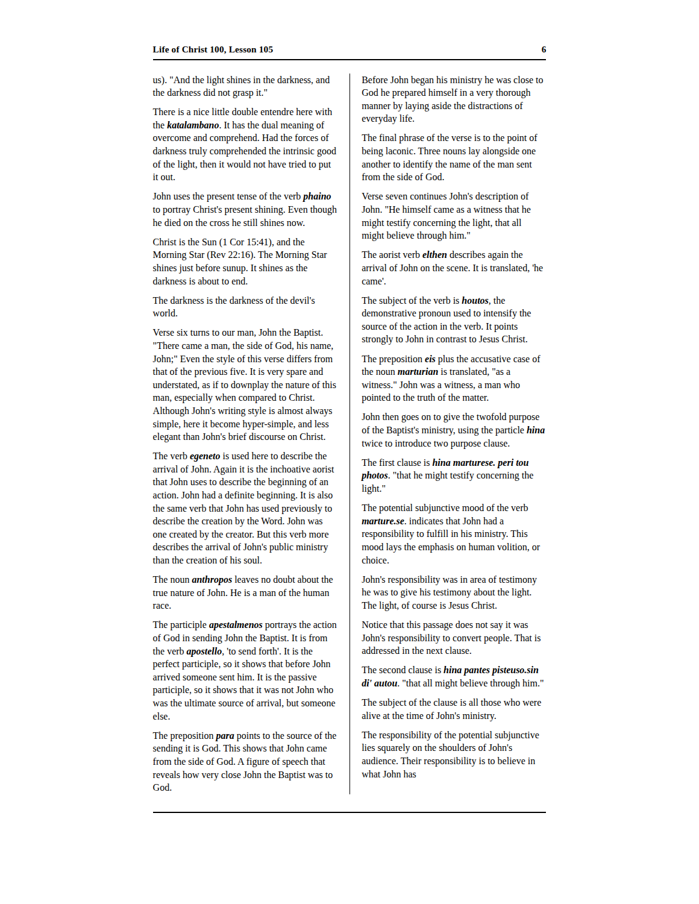Life of Christ 100, Lesson 105 6
us). "And the light shines in the darkness, and the darkness did not grasp it."
There is a nice little double entendre here with the katalambano. It has the dual meaning of overcome and comprehend. Had the forces of darkness truly comprehended the intrinsic good of the light, then it would not have tried to put it out.
John uses the present tense of the verb phaino to portray Christ's present shining. Even though he died on the cross he still shines now.
Christ is the Sun (1 Cor 15:41), and the Morning Star (Rev 22:16). The Morning Star shines just before sunup. It shines as the darkness is about to end.
The darkness is the darkness of the devil's world.
Verse six turns to our man, John the Baptist. "There came a man, the side of God, his name, John;" Even the style of this verse differs from that of the previous five. It is very spare and understated, as if to downplay the nature of this man, especially when compared to Christ. Although John's writing style is almost always simple, here it become hyper-simple, and less elegant than John's brief discourse on Christ.
The verb egeneto is used here to describe the arrival of John. Again it is the inchoative aorist that John uses to describe the beginning of an action. John had a definite beginning. It is also the same verb that John has used previously to describe the creation by the Word. John was one created by the creator. But this verb more describes the arrival of John's public ministry than the creation of his soul.
The noun anthropos leaves no doubt about the true nature of John. He is a man of the human race.
The participle apestalmenos portrays the action of God in sending John the Baptist. It is from the verb apostello, 'to send forth'. It is the perfect participle, so it shows that before John arrived someone sent him. It is the passive participle, so it shows that it was not John who was the ultimate source of arrival, but someone else.
The preposition para points to the source of the sending it is God. This shows that John came from the side of God. A figure of speech that reveals how very close John the Baptist was to God.
Before John began his ministry he was close to God he prepared himself in a very thorough manner by laying aside the distractions of everyday life.
The final phrase of the verse is to the point of being laconic. Three nouns lay alongside one another to identify the name of the man sent from the side of God.
Verse seven continues John's description of John. "He himself came as a witness that he might testify concerning the light, that all might believe through him."
The aorist verb elthen describes again the arrival of John on the scene. It is translated, 'he came'.
The subject of the verb is houtos, the demonstrative pronoun used to intensify the source of the action in the verb. It points strongly to John in contrast to Jesus Christ.
The preposition eis plus the accusative case of the noun marturian is translated, "as a witness." John was a witness, a man who pointed to the truth of the matter.
John then goes on to give the twofold purpose of the Baptist's ministry, using the particle hina twice to introduce two purpose clause.
The first clause is hina marturese. peri tou photos. "that he might testify concerning the light."
The potential subjunctive mood of the verb marture.se. indicates that John had a responsibility to fulfill in his ministry. This mood lays the emphasis on human volition, or choice.
John's responsibility was in area of testimony he was to give his testimony about the light. The light, of course is Jesus Christ.
Notice that this passage does not say it was John's responsibility to convert people. That is addressed in the next clause.
The second clause is hina pantes pisteuso.sin di' autou. "that all might believe through him."
The subject of the clause is all those who were alive at the time of John's ministry.
The responsibility of the potential subjunctive lies squarely on the shoulders of John's audience. Their responsibility is to believe in what John has